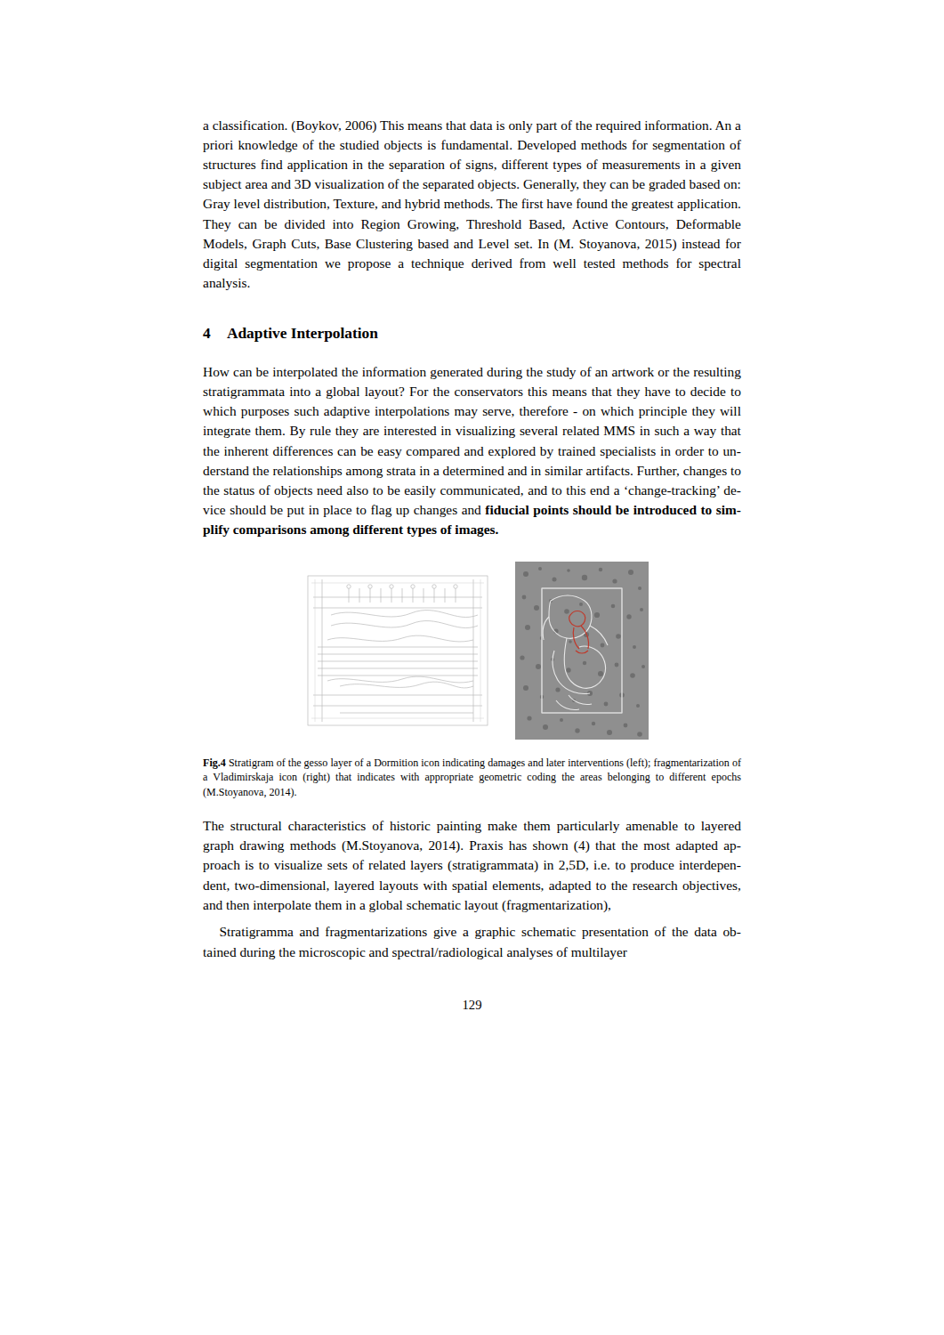a classification. (Boykov, 2006) This means that data is only part of the required information. An a priori knowledge of the studied objects is fundamental. Developed methods for segmentation of structures find application in the separation of signs, different types of measurements in a given subject area and 3D visualization of the separated objects. Generally, they can be graded based on: Gray level distribution, Texture, and hybrid methods. The first have found the greatest application. They can be divided into Region Growing, Threshold Based, Active Contours, Deformable Models, Graph Cuts, Base Clustering based and Level set. In (M. Stoyanova, 2015) instead for digital segmentation we propose a technique derived from well tested methods for spectral analysis.
4 Adaptive Interpolation
How can be interpolated the information generated during the study of an artwork or the resulting stratigrammata into a global layout? For the conservators this means that they have to decide to which purposes such adaptive interpolations may serve, therefore - on which principle they will integrate them. By rule they are interested in visualizing several related MMS in such a way that the inherent differences can be easy compared and explored by trained specialists in order to understand the relationships among strata in a determined and in similar artifacts. Further, changes to the status of objects need also to be easily communicated, and to this end a ‘change-tracking’ device should be put in place to flag up changes and fiducial points should be introduced to simplify comparisons among different types of images.
Fig.4 Stratigram of the gesso layer of a Dormition icon indicating damages and later interventions (left); fragmentarization of a Vladimirskaja icon (right) that indicates with appropriate geometric coding the areas belonging to different epochs (M.Stoyanova, 2014).
The structural characteristics of historic painting make them particularly amenable to layered graph drawing methods (M.Stoyanova, 2014). Praxis has shown (4) that the most adapted approach is to visualize sets of related layers (stratigrammata) in 2,5D, i.e. to produce interdependent, two-dimensional, layered layouts with spatial elements, adapted to the research objectives, and then interpolate them in a global schematic layout (fragmentarization),
Stratigramma and fragmentarizations give a graphic schematic presentation of the data obtained during the microscopic and spectral/radiological analyses of multilayer
129